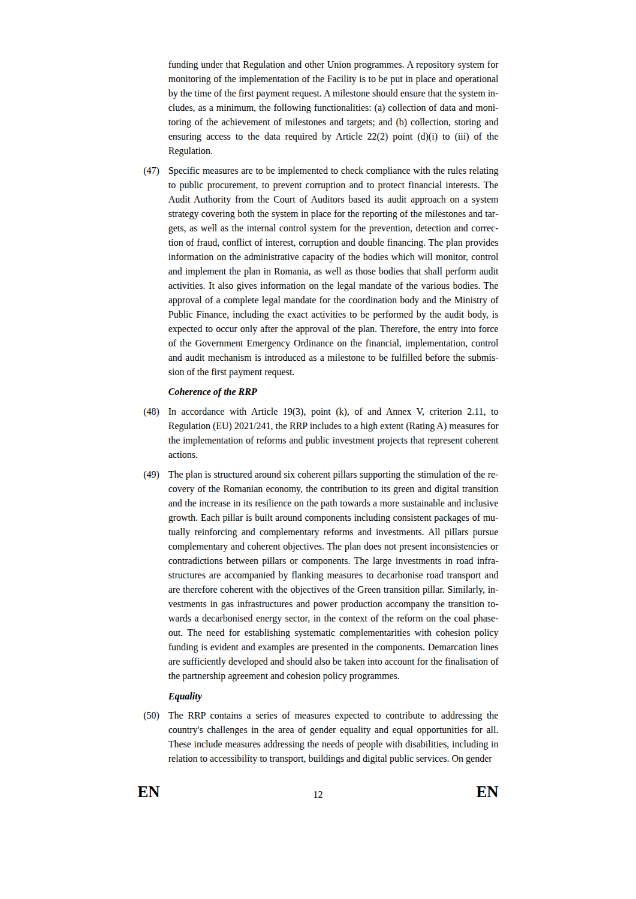funding under that Regulation and other Union programmes. A repository system for monitoring of the implementation of the Facility is to be put in place and operational by the time of the first payment request. A milestone should ensure that the system includes, as a minimum, the following functionalities: (a) collection of data and monitoring of the achievement of milestones and targets; and (b) collection, storing and ensuring access to the data required by Article 22(2) point (d)(i) to (iii) of the Regulation.
(47) Specific measures are to be implemented to check compliance with the rules relating to public procurement, to prevent corruption and to protect financial interests. The Audit Authority from the Court of Auditors based its audit approach on a system strategy covering both the system in place for the reporting of the milestones and targets, as well as the internal control system for the prevention, detection and correction of fraud, conflict of interest, corruption and double financing. The plan provides information on the administrative capacity of the bodies which will monitor, control and implement the plan in Romania, as well as those bodies that shall perform audit activities. It also gives information on the legal mandate of the various bodies. The approval of a complete legal mandate for the coordination body and the Ministry of Public Finance, including the exact activities to be performed by the audit body, is expected to occur only after the approval of the plan. Therefore, the entry into force of the Government Emergency Ordinance on the financial, implementation, control and audit mechanism is introduced as a milestone to be fulfilled before the submission of the first payment request.
Coherence of the RRP
(48) In accordance with Article 19(3), point (k), of and Annex V, criterion 2.11, to Regulation (EU) 2021/241, the RRP includes to a high extent (Rating A) measures for the implementation of reforms and public investment projects that represent coherent actions.
(49) The plan is structured around six coherent pillars supporting the stimulation of the recovery of the Romanian economy, the contribution to its green and digital transition and the increase in its resilience on the path towards a more sustainable and inclusive growth. Each pillar is built around components including consistent packages of mutually reinforcing and complementary reforms and investments. All pillars pursue complementary and coherent objectives. The plan does not present inconsistencies or contradictions between pillars or components. The large investments in road infrastructures are accompanied by flanking measures to decarbonise road transport and are therefore coherent with the objectives of the Green transition pillar. Similarly, investments in gas infrastructures and power production accompany the transition towards a decarbonised energy sector, in the context of the reform on the coal phase-out. The need for establishing systematic complementarities with cohesion policy funding is evident and examples are presented in the components. Demarcation lines are sufficiently developed and should also be taken into account for the finalisation of the partnership agreement and cohesion policy programmes.
Equality
(50) The RRP contains a series of measures expected to contribute to addressing the country's challenges in the area of gender equality and equal opportunities for all. These include measures addressing the needs of people with disabilities, including in relation to accessibility to transport, buildings and digital public services. On gender
EN 12 EN